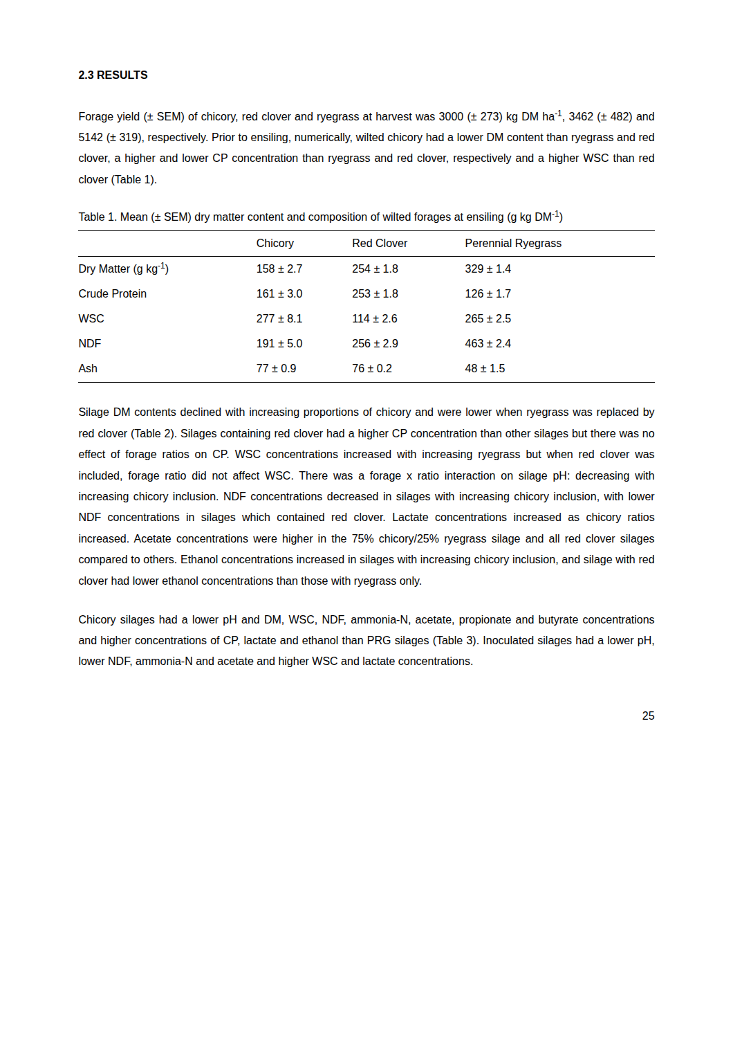2.3 RESULTS
Forage yield (± SEM) of chicory, red clover and ryegrass at harvest was 3000 (± 273) kg DM ha-1, 3462 (± 482) and 5142 (± 319), respectively. Prior to ensiling, numerically, wilted chicory had a lower DM content than ryegrass and red clover, a higher and lower CP concentration than ryegrass and red clover, respectively and a higher WSC than red clover (Table 1).
Table 1. Mean (± SEM) dry matter content and composition of wilted forages at ensiling (g kg DM -1 )
| | Chicory | Red Clover | Perennial Ryegrass |
| --- | --- | --- | --- |
| Dry Matter (g kg -1 ) | 158 ± 2.7 | 254 ± 1.8 | 329 ± 1.4 |
| Crude Protein | 161 ± 3.0 | 253 ± 1.8 | 126 ± 1.7 |
| WSC | 277 ± 8.1 | 114 ± 2.6 | 265 ± 2.5 |
| NDF | 191 ± 5.0 | 256 ± 2.9 | 463 ± 2.4 |
| Ash | 77 ± 0.9 | 76 ± 0.2 | 48 ± 1.5 |
Silage DM contents declined with increasing proportions of chicory and were lower when ryegrass was replaced by red clover (Table 2). Silages containing red clover had a higher CP concentration than other silages but there was no effect of forage ratios on CP. WSC concentrations increased with increasing ryegrass but when red clover was included, forage ratio did not affect WSC. There was a forage x ratio interaction on silage pH: decreasing with increasing chicory inclusion. NDF concentrations decreased in silages with increasing chicory inclusion, with lower NDF concentrations in silages which contained red clover. Lactate concentrations increased as chicory ratios increased. Acetate concentrations were higher in the 75% chicory/25% ryegrass silage and all red clover silages compared to others. Ethanol concentrations increased in silages with increasing chicory inclusion, and silage with red clover had lower ethanol concentrations than those with ryegrass only.
Chicory silages had a lower pH and DM, WSC, NDF, ammonia-N, acetate, propionate and butyrate concentrations and higher concentrations of CP, lactate and ethanol than PRG silages (Table 3). Inoculated silages had a lower pH, lower NDF, ammonia-N and acetate and higher WSC and lactate concentrations.
25